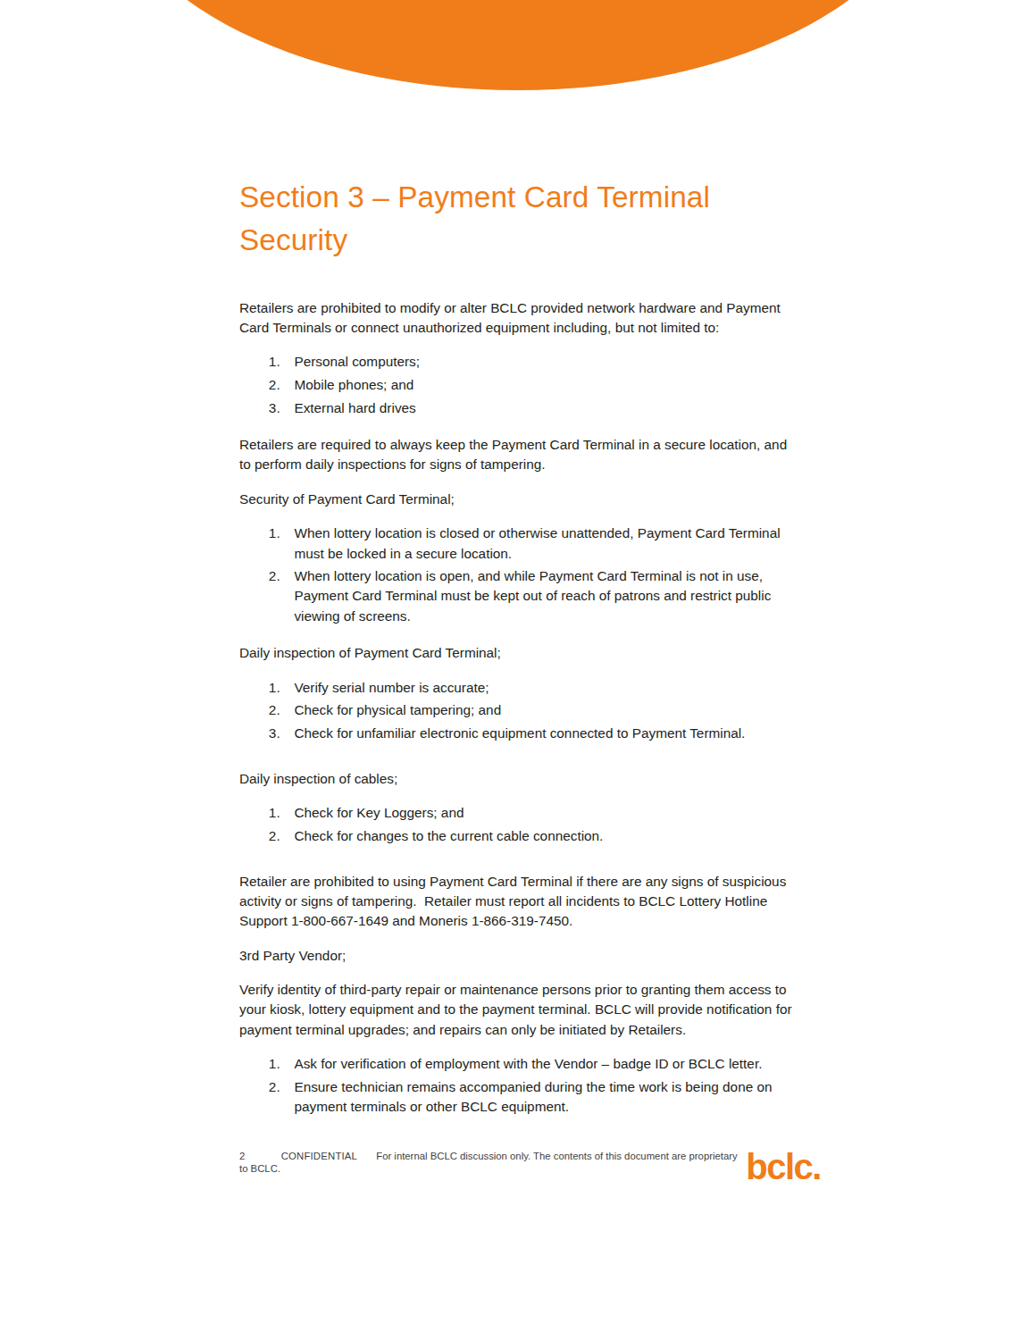Section 3 – Payment Card Terminal Security
Retailers are prohibited to modify or alter BCLC provided network hardware and Payment Card Terminals or connect unauthorized equipment including, but not limited to:
Personal computers;
Mobile phones; and
External hard drives
Retailers are required to always keep the Payment Card Terminal in a secure location, and to perform daily inspections for signs of tampering.
Security of Payment Card Terminal;
When lottery location is closed or otherwise unattended, Payment Card Terminal must be locked in a secure location.
When lottery location is open, and while Payment Card Terminal is not in use, Payment Card Terminal must be kept out of reach of patrons and restrict public viewing of screens.
Daily inspection of Payment Card Terminal;
Verify serial number is accurate;
Check for physical tampering; and
Check for unfamiliar electronic equipment connected to Payment Terminal.
Daily inspection of cables;
Check for Key Loggers; and
Check for changes to the current cable connection.
Retailer are prohibited to using Payment Card Terminal if there are any signs of suspicious activity or signs of tampering. Retailer must report all incidents to BCLC Lottery Hotline Support 1-800-667-1649 and Moneris 1-866-319-7450.
3rd Party Vendor;
Verify identity of third-party repair or maintenance persons prior to granting them access to your kiosk, lottery equipment and to the payment terminal. BCLC will provide notification for payment terminal upgrades; and repairs can only be initiated by Retailers.
Ask for verification of employment with the Vendor – badge ID or BCLC letter.
Ensure technician remains accompanied during the time work is being done on payment terminals or other BCLC equipment.
2 CONFIDENTIALFor internal BCLC discussion only. The contents of this document are proprietary to BCLC.
bclc.